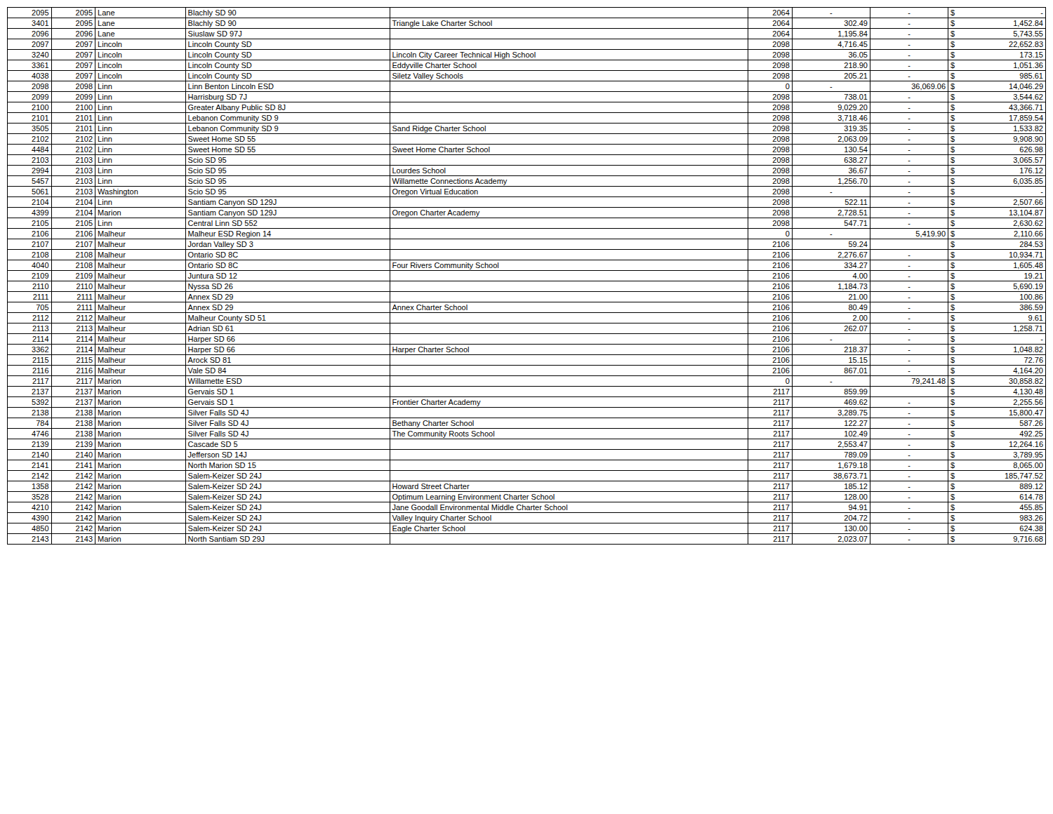| 2095 | 2095 | Lane | Blachly SD 90 | | 2064 | - | - | $ | - |
| 3401 | 2095 | Lane | Blachly SD 90 | Triangle Lake Charter School | 2064 | 302.49 | - | $ | 1,452.84 |
| 2096 | 2096 | Lane | Siuslaw SD 97J | | 2064 | 1,195.84 | - | $ | 5,743.55 |
| 2097 | 2097 | Lincoln | Lincoln County SD | | 2098 | 4,716.45 | - | $ | 22,652.83 |
| 3240 | 2097 | Lincoln | Lincoln County SD | Lincoln City Career Technical High School | 2098 | 36.05 | - | $ | 173.15 |
| 3361 | 2097 | Lincoln | Lincoln County SD | Eddyville Charter School | 2098 | 218.90 | - | $ | 1,051.36 |
| 4038 | 2097 | Lincoln | Lincoln County SD | Siletz Valley Schools | 2098 | 205.21 | - | $ | 985.61 |
| 2098 | 2098 | Linn | Linn Benton Lincoln ESD | | 0 | - | 36,069.06 | $ | 14,046.29 |
| 2099 | 2099 | Linn | Harrisburg SD 7J | | 2098 | 738.01 | - | $ | 3,544.62 |
| 2100 | 2100 | Linn | Greater Albany Public SD 8J | | 2098 | 9,029.20 | - | $ | 43,366.71 |
| 2101 | 2101 | Linn | Lebanon Community SD 9 | | 2098 | 3,718.46 | - | $ | 17,859.54 |
| 3505 | 2101 | Linn | Lebanon Community SD 9 | Sand Ridge Charter School | 2098 | 319.35 | - | $ | 1,533.82 |
| 2102 | 2102 | Linn | Sweet Home SD 55 | | 2098 | 2,063.09 | - | $ | 9,908.90 |
| 4484 | 2102 | Linn | Sweet Home SD 55 | Sweet Home Charter School | 2098 | 130.54 | - | $ | 626.98 |
| 2103 | 2103 | Linn | Scio SD 95 | | 2098 | 638.27 | - | $ | 3,065.57 |
| 2994 | 2103 | Linn | Scio SD 95 | Lourdes School | 2098 | 36.67 | - | $ | 176.12 |
| 5457 | 2103 | Linn | Scio SD 95 | Willamette Connections Academy | 2098 | 1,256.70 | - | $ | 6,035.85 |
| 5061 | 2103 | Washington | Scio SD 95 | Oregon Virtual Education | 2098 | - | - | $ | - |
| 2104 | 2104 | Linn | Santiam Canyon SD 129J | | 2098 | 522.11 | - | $ | 2,507.66 |
| 4399 | 2104 | Marion | Santiam Canyon SD 129J | Oregon Charter Academy | 2098 | 2,728.51 | - | $ | 13,104.87 |
| 2105 | 2105 | Linn | Central Linn SD 552 | | 2098 | 547.71 | - | $ | 2,630.62 |
| 2106 | 2106 | Malheur | Malheur ESD Region 14 | | 0 | - | 5,419.90 | $ | 2,110.66 |
| 2107 | 2107 | Malheur | Jordan Valley SD 3 | | 2106 | 59.24 | | $ | 284.53 |
| 2108 | 2108 | Malheur | Ontario SD 8C | | 2106 | 2,276.67 | - | $ | 10,934.71 |
| 4040 | 2108 | Malheur | Ontario SD 8C | Four Rivers Community School | 2106 | 334.27 | - | $ | 1,605.48 |
| 2109 | 2109 | Malheur | Juntura SD 12 | | 2106 | 4.00 | - | $ | 19.21 |
| 2110 | 2110 | Malheur | Nyssa SD 26 | | 2106 | 1,184.73 | - | $ | 5,690.19 |
| 2111 | 2111 | Malheur | Annex SD 29 | | 2106 | 21.00 | - | $ | 100.86 |
| 705 | 2111 | Malheur | Annex SD 29 | Annex Charter School | 2106 | 80.49 | - | $ | 386.59 |
| 2112 | 2112 | Malheur | Malheur County SD 51 | | 2106 | 2.00 | - | $ | 9.61 |
| 2113 | 2113 | Malheur | Adrian SD 61 | | 2106 | 262.07 | - | $ | 1,258.71 |
| 2114 | 2114 | Malheur | Harper SD 66 | | 2106 | - | - | $ | - |
| 3362 | 2114 | Malheur | Harper SD 66 | Harper Charter School | 2106 | 218.37 | - | $ | 1,048.82 |
| 2115 | 2115 | Malheur | Arock SD 81 | | 2106 | 15.15 | - | $ | 72.76 |
| 2116 | 2116 | Malheur | Vale SD 84 | | 2106 | 867.01 | - | $ | 4,164.20 |
| 2117 | 2117 | Marion | Willamette ESD | | 0 | - | 79,241.48 | $ | 30,858.82 |
| 2137 | 2137 | Marion | Gervais SD 1 | | 2117 | 859.99 | | $ | 4,130.48 |
| 5392 | 2137 | Marion | Gervais SD 1 | Frontier Charter Academy | 2117 | 469.62 | - | $ | 2,255.56 |
| 2138 | 2138 | Marion | Silver Falls SD 4J | | 2117 | 3,289.75 | - | $ | 15,800.47 |
| 784 | 2138 | Marion | Silver Falls SD 4J | Bethany Charter School | 2117 | 122.27 | - | $ | 587.26 |
| 4746 | 2138 | Marion | Silver Falls SD 4J | The Community Roots School | 2117 | 102.49 | - | $ | 492.25 |
| 2139 | 2139 | Marion | Cascade SD 5 | | 2117 | 2,553.47 | - | $ | 12,264.16 |
| 2140 | 2140 | Marion | Jefferson SD 14J | | 2117 | 789.09 | - | $ | 3,789.95 |
| 2141 | 2141 | Marion | North Marion SD 15 | | 2117 | 1,679.18 | - | $ | 8,065.00 |
| 2142 | 2142 | Marion | Salem-Keizer SD 24J | | 2117 | 38,673.71 | - | $ | 185,747.52 |
| 1358 | 2142 | Marion | Salem-Keizer SD 24J | Howard Street Charter | 2117 | 185.12 | - | $ | 889.12 |
| 3528 | 2142 | Marion | Salem-Keizer SD 24J | Optimum Learning Environment Charter School | 2117 | 128.00 | - | $ | 614.78 |
| 4210 | 2142 | Marion | Salem-Keizer SD 24J | Jane Goodall Environmental Middle Charter School | 2117 | 94.91 | - | $ | 455.85 |
| 4390 | 2142 | Marion | Salem-Keizer SD 24J | Valley Inquiry Charter School | 2117 | 204.72 | - | $ | 983.26 |
| 4850 | 2142 | Marion | Salem-Keizer SD 24J | Eagle Charter School | 2117 | 130.00 | - | $ | 624.38 |
| 2143 | 2143 | Marion | North Santiam SD 29J | | 2117 | 2,023.07 | - | $ | 9,716.68 |